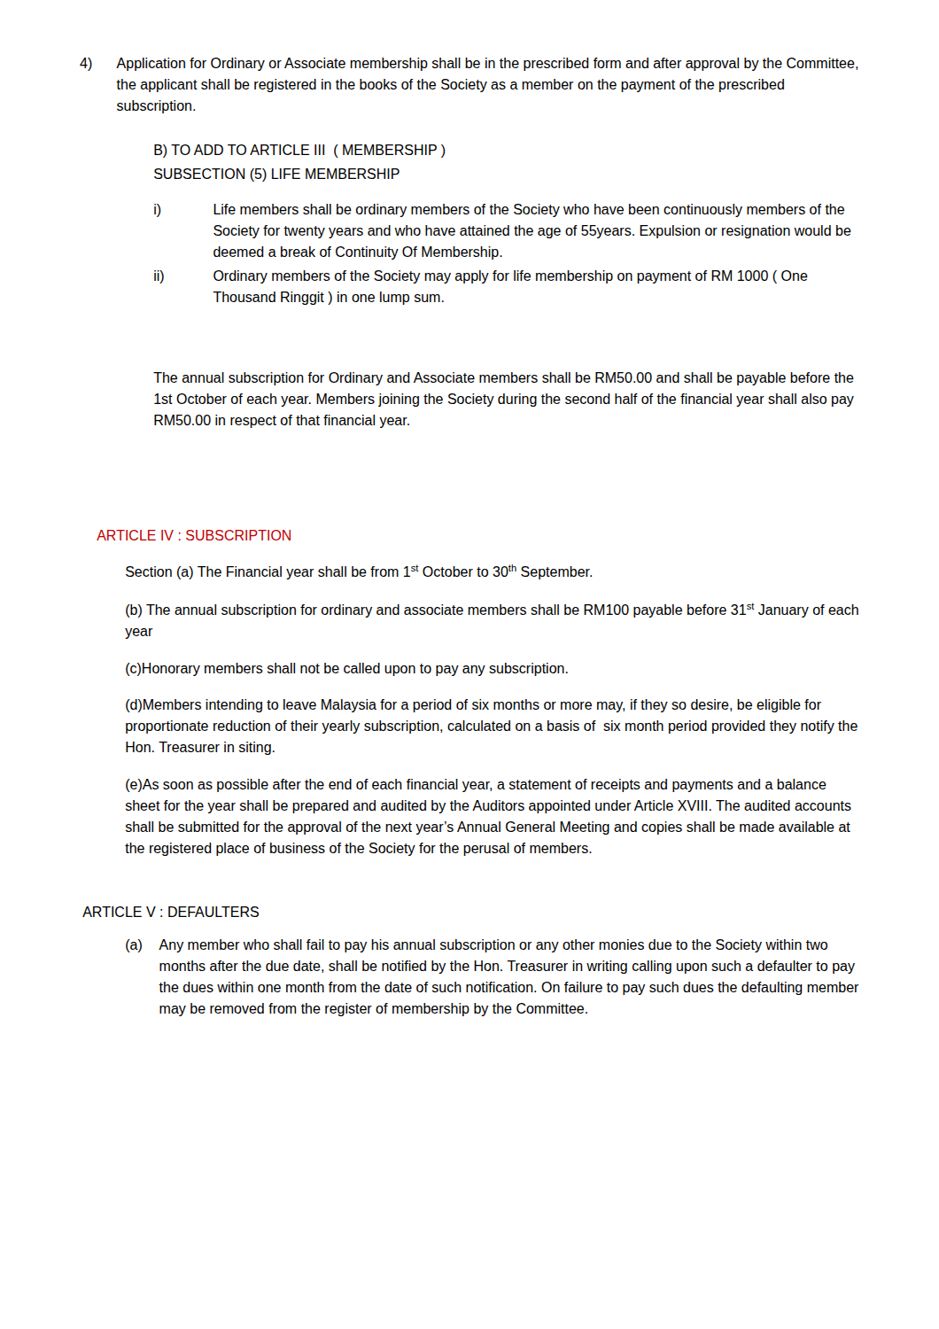4) Application for Ordinary or Associate membership shall be in the prescribed form and after approval by the Committee, the applicant shall be registered in the books of the Society as a member on the payment of the prescribed subscription.
B) TO ADD TO ARTICLE III ( MEMBERSHIP )
SUBSECTION (5) LIFE MEMBERSHIP
i) Life members shall be ordinary members of the Society who have been continuously members of the Society for twenty years and who have attained the age of 55years. Expulsion or resignation would be deemed a break of Continuity Of Membership.
ii) Ordinary members of the Society may apply for life membership on payment of RM 1000 ( One Thousand Ringgit ) in one lump sum.
The annual subscription for Ordinary and Associate members shall be RM50.00 and shall be payable before the 1st October of each year. Members joining the Society during the second half of the financial year shall also pay RM50.00 in respect of that financial year.
ARTICLE IV : SUBSCRIPTION
Section (a) The Financial year shall be from 1st October to 30th September.
(b) The annual subscription for ordinary and associate members shall be RM100 payable before 31st January of each year
(c)Honorary members shall not be called upon to pay any subscription.
(d)Members intending to leave Malaysia for a period of six months or more may, if they so desire, be eligible for proportionate reduction of their yearly subscription, calculated on a basis of six month period provided they notify the Hon. Treasurer in siting.
(e)As soon as possible after the end of each financial year, a statement of receipts and payments and a balance sheet for the year shall be prepared and audited by the Auditors appointed under Article XVIII. The audited accounts shall be submitted for the approval of the next year’s Annual General Meeting and copies shall be made available at the registered place of business of the Society for the perusal of members.
ARTICLE V : DEFAULTERS
(a) Any member who shall fail to pay his annual subscription or any other monies due to the Society within two months after the due date, shall be notified by the Hon. Treasurer in writing calling upon such a defaulter to pay the dues within one month from the date of such notification. On failure to pay such dues the defaulting member may be removed from the register of membership by the Committee.